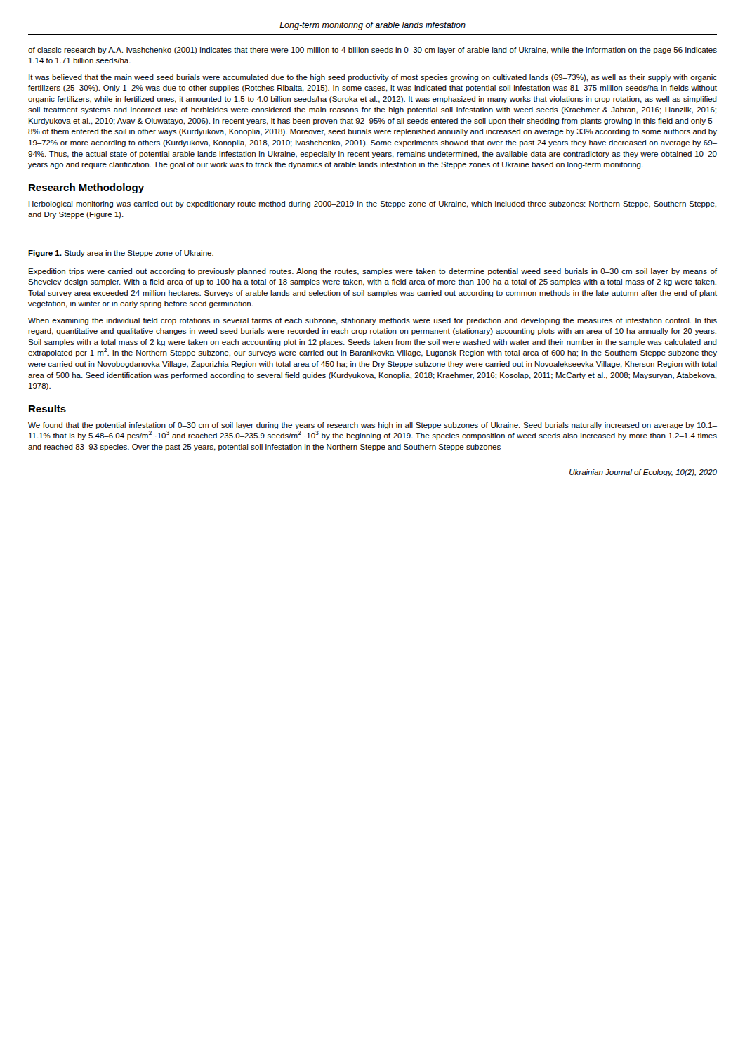Long-term monitoring of arable lands infestation
of classic research by A.A. Ivashchenko (2001) indicates that there were 100 million to 4 billion seeds in 0–30 cm layer of arable land of Ukraine, while the information on the page 56 indicates 1.14 to 1.71 billion seeds/ha.
It was believed that the main weed seed burials were accumulated due to the high seed productivity of most species growing on cultivated lands (69–73%), as well as their supply with organic fertilizers (25–30%). Only 1–2% was due to other supplies (Rotches-Ribalta, 2015). In some cases, it was indicated that potential soil infestation was 81–375 million seeds/ha in fields without organic fertilizers, while in fertilized ones, it amounted to 1.5 to 4.0 billion seeds/ha (Soroka et al., 2012). It was emphasized in many works that violations in crop rotation, as well as simplified soil treatment systems and incorrect use of herbicides were considered the main reasons for the high potential soil infestation with weed seeds (Kraehmer & Jabran, 2016; Hanzlik, 2016; Kurdyukova et al., 2010; Avav & Oluwatayo, 2006). In recent years, it has been proven that 92–95% of all seeds entered the soil upon their shedding from plants growing in this field and only 5–8% of them entered the soil in other ways (Kurdyukova, Konoplia, 2018). Moreover, seed burials were replenished annually and increased on average by 33% according to some authors and by 19–72% or more according to others (Kurdyukova, Konoplia, 2018, 2010; Ivashchenko, 2001). Some experiments showed that over the past 24 years they have decreased on average by 69–94%. Thus, the actual state of potential arable lands infestation in Ukraine, especially in recent years, remains undetermined, the available data are contradictory as they were obtained 10–20 years ago and require clarification. The goal of our work was to track the dynamics of arable lands infestation in the Steppe zones of Ukraine based on long-term monitoring.
Research Methodology
Herbological monitoring was carried out by expeditionary route method during 2000–2019 in the Steppe zone of Ukraine, which included three subzones: Northern Steppe, Southern Steppe, and Dry Steppe (Figure 1).
Figure 1. Study area in the Steppe zone of Ukraine.
Expedition trips were carried out according to previously planned routes. Along the routes, samples were taken to determine potential weed seed burials in 0–30 cm soil layer by means of Shevelev design sampler. With a field area of up to 100 ha a total of 18 samples were taken, with a field area of more than 100 ha a total of 25 samples with a total mass of 2 kg were taken. Total survey area exceeded 24 million hectares. Surveys of arable lands and selection of soil samples was carried out according to common methods in the late autumn after the end of plant vegetation, in winter or in early spring before seed germination.
When examining the individual field crop rotations in several farms of each subzone, stationary methods were used for prediction and developing the measures of infestation control. In this regard, quantitative and qualitative changes in weed seed burials were recorded in each crop rotation on permanent (stationary) accounting plots with an area of 10 ha annually for 20 years. Soil samples with a total mass of 2 kg were taken on each accounting plot in 12 places. Seeds taken from the soil were washed with water and their number in the sample was calculated and extrapolated per 1 m2. In the Northern Steppe subzone, our surveys were carried out in Baranikovka Village, Lugansk Region with total area of 600 ha; in the Southern Steppe subzone they were carried out in Novobogdanovka Village, Zaporizhia Region with total area of 450 ha; in the Dry Steppe subzone they were carried out in Novoalekseevka Village, Kherson Region with total area of 500 ha. Seed identification was performed according to several field guides (Kurdyukova, Konoplia, 2018; Kraehmer, 2016; Kosolap, 2011; McCarty et al., 2008; Maysuryan, Atabekova, 1978).
Results
We found that the potential infestation of 0–30 cm of soil layer during the years of research was high in all Steppe subzones of Ukraine. Seed burials naturally increased on average by 10.1–11.1% that is by 5.48–6.04 pcs/m2 ·103 and reached 235.0–235.9 seeds/m2 ·103 by the beginning of 2019. The species composition of weed seeds also increased by more than 1.2–1.4 times and reached 83–93 species. Over the past 25 years, potential soil infestation in the Northern Steppe and Southern Steppe subzones
Ukrainian Journal of Ecology, 10(2), 2020